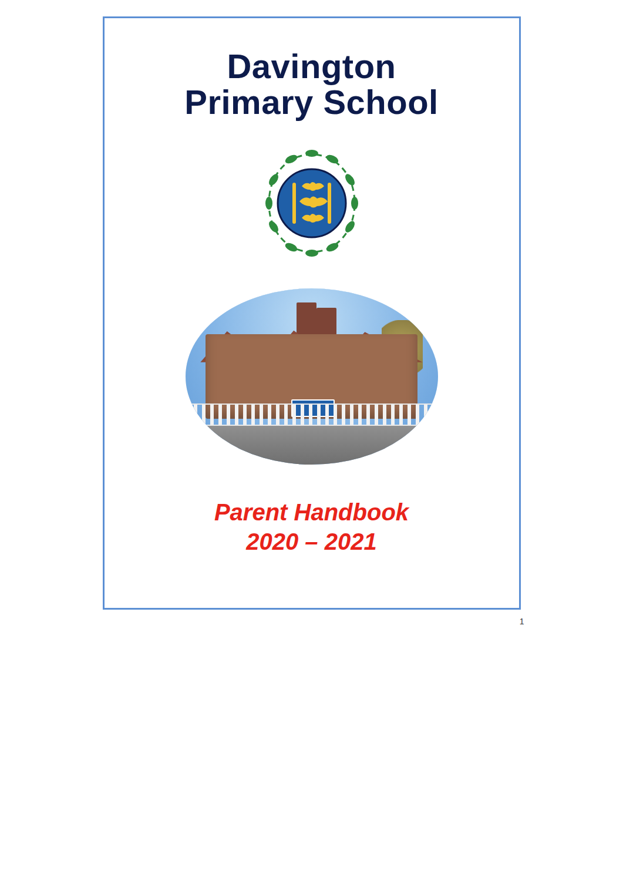Davington
Primary School
Parent Handbook
2020 – 2021
1